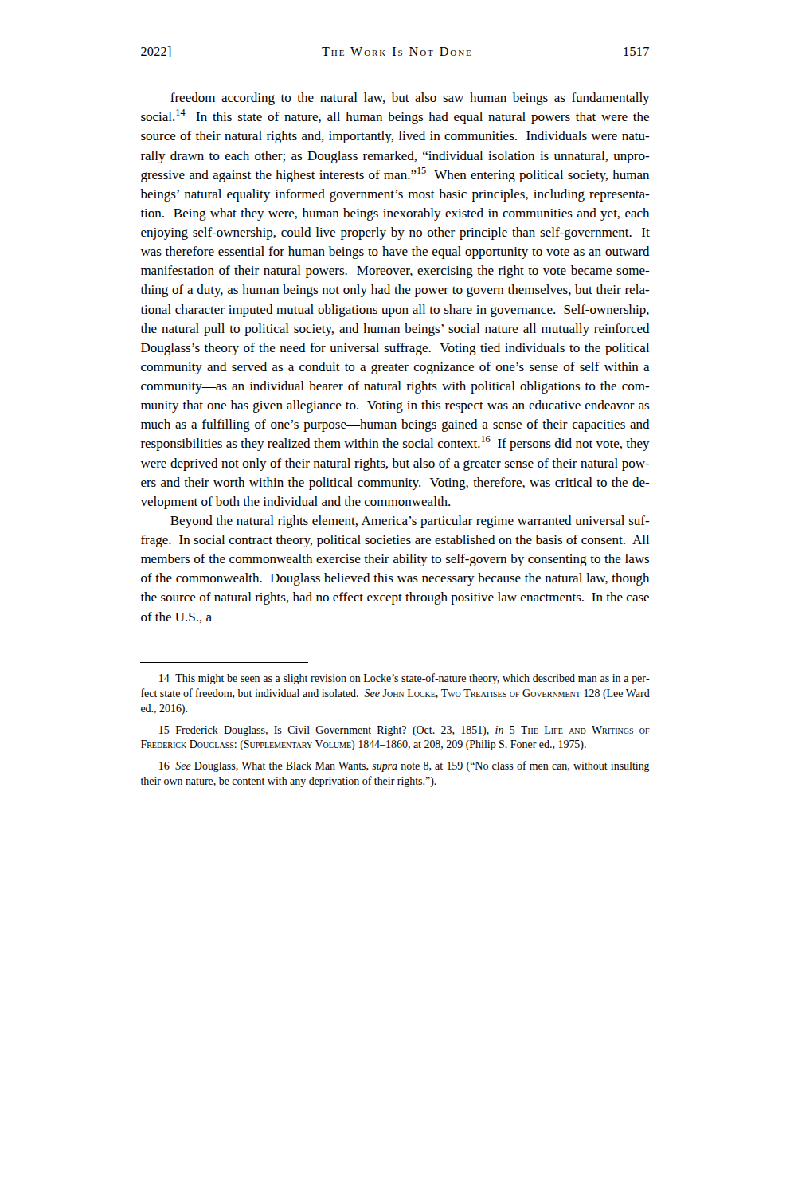2022] The Work Is Not Done 1517
freedom according to the natural law, but also saw human beings as fundamentally social.14 In this state of nature, all human beings had equal natural powers that were the source of their natural rights and, importantly, lived in communities. Individuals were naturally drawn to each other; as Douglass remarked, “individual isolation is unnatural, unprogressive and against the highest interests of man.”15 When entering political society, human beings’ natural equality informed government’s most basic principles, including representation. Being what they were, human beings inexorably existed in communities and yet, each enjoying self-ownership, could live properly by no other principle than self-government. It was therefore essential for human beings to have the equal opportunity to vote as an outward manifestation of their natural powers. Moreover, exercising the right to vote became something of a duty, as human beings not only had the power to govern themselves, but their relational character imputed mutual obligations upon all to share in governance. Self-ownership, the natural pull to political society, and human beings’ social nature all mutually reinforced Douglass’s theory of the need for universal suffrage. Voting tied individuals to the political community and served as a conduit to a greater cognizance of one’s sense of self within a community—as an individual bearer of natural rights with political obligations to the community that one has given allegiance to. Voting in this respect was an educative endeavor as much as a fulfilling of one’s purpose—human beings gained a sense of their capacities and responsibilities as they realized them within the social context.16 If persons did not vote, they were deprived not only of their natural rights, but also of a greater sense of their natural powers and their worth within the political community. Voting, therefore, was critical to the development of both the individual and the commonwealth.
Beyond the natural rights element, America’s particular regime warranted universal suffrage. In social contract theory, political societies are established on the basis of consent. All members of the commonwealth exercise their ability to self-govern by consenting to the laws of the commonwealth. Douglass believed this was necessary because the natural law, though the source of natural rights, had no effect except through positive law enactments. In the case of the U.S., a
14 This might be seen as a slight revision on Locke’s state-of-nature theory, which described man as in a perfect state of freedom, but individual and isolated. See John Locke, Two Treatises of Government 128 (Lee Ward ed., 2016).
15 Frederick Douglass, Is Civil Government Right? (Oct. 23, 1851), in 5 The Life and Writings of Frederick Douglass: (Supplementary Volume) 1844–1860, at 208, 209 (Philip S. Foner ed., 1975).
16 See Douglass, What the Black Man Wants, supra note 8, at 159 (“No class of men can, without insulting their own nature, be content with any deprivation of their rights.”).